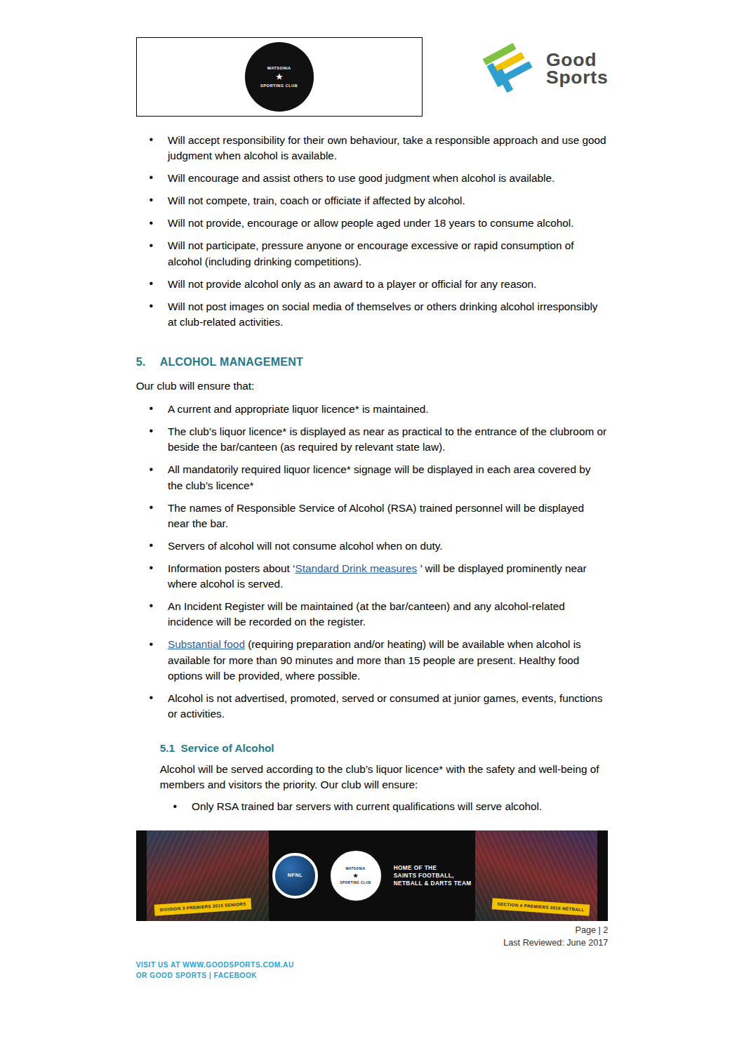Watsonia ★ Sporting Club
Good Sports
Will accept responsibility for their own behaviour, take a responsible approach and use good judgment when alcohol is available.
Will encourage and assist others to use good judgment when alcohol is available.
Will not compete, train, coach or officiate if affected by alcohol.
Will not provide, encourage or allow people aged under 18 years to consume alcohol.
Will not participate, pressure anyone or encourage excessive or rapid consumption of alcohol (including drinking competitions).
Will not provide alcohol only as an award to a player or official for any reason.
Will not post images on social media of themselves or others drinking alcohol irresponsibly at club-related activities.
5. ALCOHOL MANAGEMENT
Our club will ensure that:
A current and appropriate liquor licence* is maintained.
The club’s liquor licence* is displayed as near as practical to the entrance of the clubroom or beside the bar/canteen (as required by relevant state law).
All mandatorily required liquor licence* signage will be displayed in each area covered by the club’s licence*
The names of Responsible Service of Alcohol (RSA) trained personnel will be displayed near the bar.
Servers of alcohol will not consume alcohol when on duty.
Information posters about ‘Standard Drink measures ’ will be displayed prominently near where alcohol is served.
An Incident Register will be maintained (at the bar/canteen) and any alcohol-related incidence will be recorded on the register.
Substantial food (requiring preparation and/or heating) will be available when alcohol is available for more than 90 minutes and more than 15 people are present. Healthy food options will be provided, where possible.
Alcohol is not advertised, promoted, served or consumed at junior games, events, functions or activities.
5.1 Service of Alcohol
Alcohol will be served according to the club’s liquor licence* with the safety and well-being of members and visitors the priority. Our club will ensure:
Only RSA trained bar servers with current qualifications will serve alcohol.
Division 3 Premiers 2015 Seniors
NFNL
Watsonia ★ Sporting Club
Home of the
Saints Football,
Netball & Darts Team
Section 4 Premiers 2016 Netball
Page | 2
Last Reviewed: June 2017
Visit us at www.goodsports.com.au
or Good Sports | Facebook